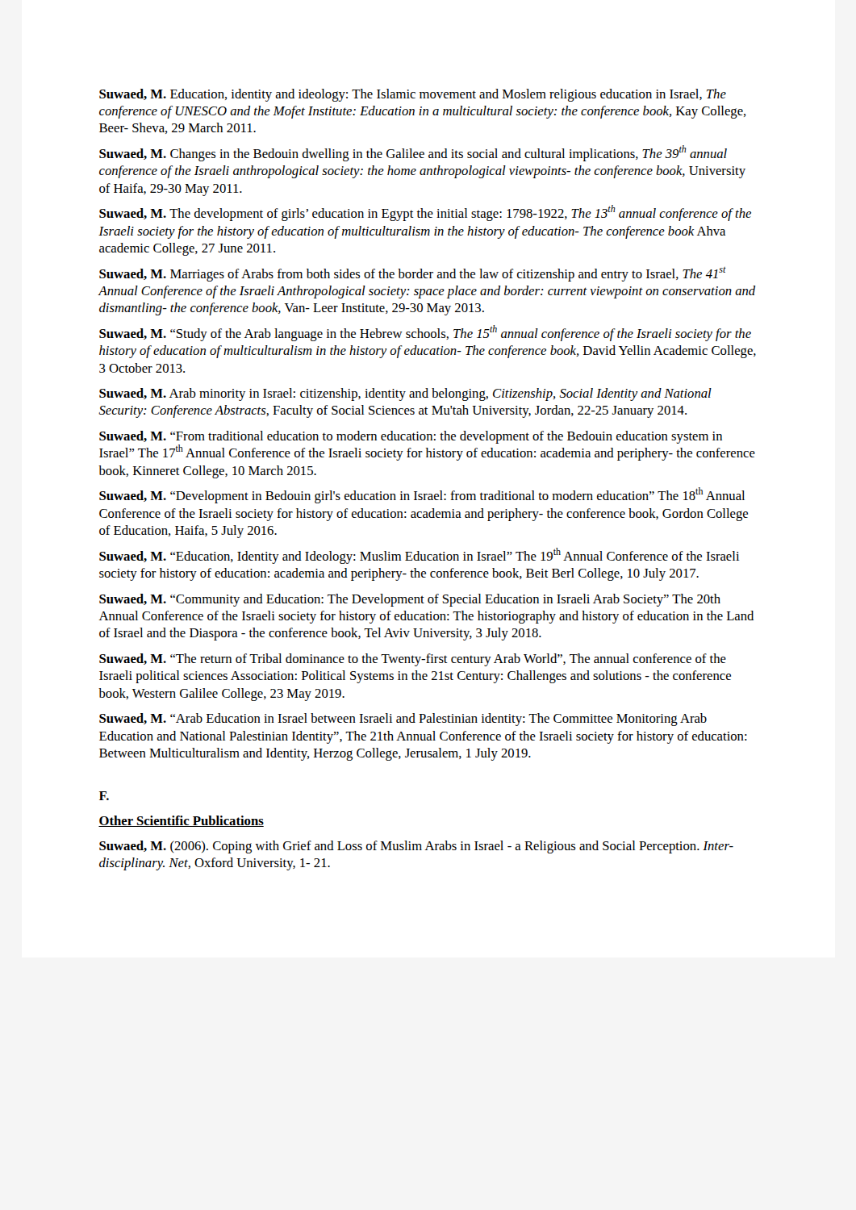Suwaed, M. Education, identity and ideology: The Islamic movement and Moslem religious education in Israel, The conference of UNESCO and the Mofet Institute: Education in a multicultural society: the conference book, Kay College, Beer- Sheva, 29 March 2011.
Suwaed, M. Changes in the Bedouin dwelling in the Galilee and its social and cultural implications, The 39th annual conference of the Israeli anthropological society: the home anthropological viewpoints- the conference book, University of Haifa, 29-30 May 2011.
Suwaed, M. The development of girls’ education in Egypt the initial stage: 1798-1922, The 13th annual conference of the Israeli society for the history of education of multiculturalism in the history of education- The conference book Ahva academic College, 27 June 2011.
Suwaed, M. Marriages of Arabs from both sides of the border and the law of citizenship and entry to Israel, The 41st Annual Conference of the Israeli Anthropological society: space place and border: current viewpoint on conservation and dismantling- the conference book, Van- Leer Institute, 29-30 May 2013.
Suwaed, M. “Study of the Arab language in the Hebrew schools, The 15th annual conference of the Israeli society for the history of education of multiculturalism in the history of education- The conference book, David Yellin Academic College, 3 October 2013.
Suwaed, M. Arab minority in Israel: citizenship, identity and belonging, Citizenship, Social Identity and National Security: Conference Abstracts, Faculty of Social Sciences at Mu'tah University, Jordan, 22-25 January 2014.
Suwaed, M. “From traditional education to modern education: the development of the Bedouin education system in Israel” The 17th Annual Conference of the Israeli society for history of education: academia and periphery- the conference book, Kinneret College, 10 March 2015.
Suwaed, M. “Development in Bedouin girl's education in Israel: from traditional to modern education” The 18th Annual Conference of the Israeli society for history of education: academia and periphery- the conference book, Gordon College of Education, Haifa, 5 July 2016.
Suwaed, M. “Education, Identity and Ideology: Muslim Education in Israel” The 19th Annual Conference of the Israeli society for history of education: academia and periphery- the conference book, Beit Berl College, 10 July 2017.
Suwaed, M. “Community and Education: The Development of Special Education in Israeli Arab Society” The 20th Annual Conference of the Israeli society for history of education: The historiography and history of education in the Land of Israel and the Diaspora - the conference book, Tel Aviv University, 3 July 2018.
Suwaed, M. “The return of Tribal dominance to the Twenty-first century Arab World”, The annual conference of the Israeli political sciences Association: Political Systems in the 21st Century: Challenges and solutions - the conference book, Western Galilee College, 23 May 2019.
Suwaed, M. “Arab Education in Israel between Israeli and Palestinian identity: The Committee Monitoring Arab Education and National Palestinian Identity”, The 21th Annual Conference of the Israeli society for history of education: Between Multiculturalism and Identity, Herzog College, Jerusalem, 1 July 2019.
F.
Other Scientific Publications
Suwaed, M. (2006). Coping with Grief and Loss of Muslim Arabs in Israel - a Religious and Social Perception. Inter- disciplinary. Net, Oxford University, 1- 21.